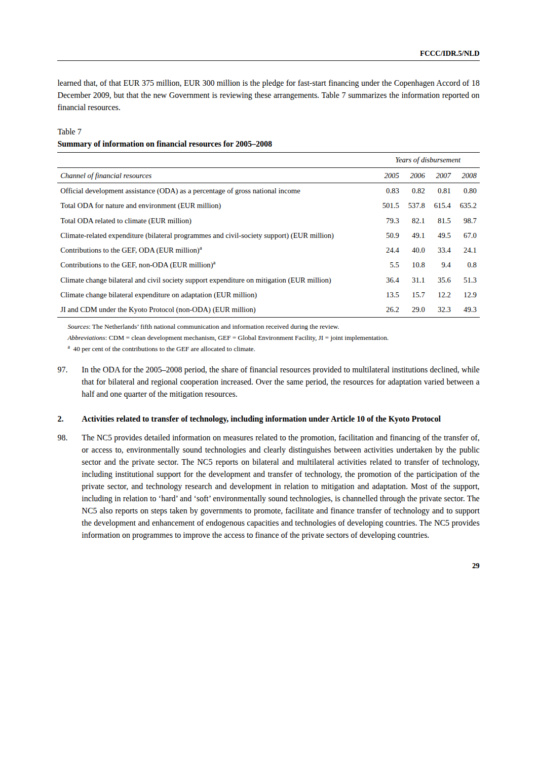FCCC/IDR.5/NLD
learned that, of that EUR 375 million, EUR 300 million is the pledge for fast-start financing under the Copenhagen Accord of 18 December 2009, but that the new Government is reviewing these arrangements. Table 7 summarizes the information reported on financial resources.
Table 7 Summary of information on financial resources for 2005–2008
| | Years of disbursement |
| --- | --- |
| Channel of financial resources | 2005 | 2006 | 2007 | 2008 |
| Official development assistance (ODA) as a percentage of gross national income | 0.83 | 0.82 | 0.81 | 0.80 |
| Total ODA for nature and environment (EUR million) | 501.5 | 537.8 | 615.4 | 635.2 |
| Total ODA related to climate (EUR million) | 79.3 | 82.1 | 81.5 | 98.7 |
| Climate-related expenditure (bilateral programmes and civil-society support) (EUR million) | 50.9 | 49.1 | 49.5 | 67.0 |
| Contributions to the GEF, ODA (EUR million) a | 24.4 | 40.0 | 33.4 | 24.1 |
| Contributions to the GEF, non-ODA (EUR million) a | 5.5 | 10.8 | 9.4 | 0.8 |
| Climate change bilateral and civil society support expenditure on mitigation (EUR million) | 36.4 | 31.1 | 35.6 | 51.3 |
| Climate change bilateral expenditure on adaptation (EUR million) | 13.5 | 15.7 | 12.2 | 12.9 |
| JI and CDM under the Kyoto Protocol (non-ODA) (EUR million) | 26.2 | 29.0 | 32.3 | 49.3 |
Sources: The Netherlands’ fifth national communication and information received during the review.
Abbreviations: CDM = clean development mechanism, GEF = Global Environment Facility, JI = joint implementation.
a 40 per cent of the contributions to the GEF are allocated to climate.
97.
In the ODA for the 2005–2008 period, the share of financial resources provided to multilateral institutions declined, while that for bilateral and regional cooperation increased. Over the same period, the resources for adaptation varied between a half and one quarter of the mitigation resources.
2. Activities related to transfer of technology, including information under Article 10 of the Kyoto Protocol
98.
The NC5 provides detailed information on measures related to the promotion, facilitation and financing of the transfer of, or access to, environmentally sound technologies and clearly distinguishes between activities undertaken by the public sector and the private sector. The NC5 reports on bilateral and multilateral activities related to transfer of technology, including institutional support for the development and transfer of technology, the promotion of the participation of the private sector, and technology research and development in relation to mitigation and adaptation. Most of the support, including in relation to ‘hard’ and ‘soft’ environmentally sound technologies, is channelled through the private sector. The NC5 also reports on steps taken by governments to promote, facilitate and finance transfer of technology and to support the development and enhancement of endogenous capacities and technologies of developing countries. The NC5 provides information on programmes to improve the access to finance of the private sectors of developing countries.
29